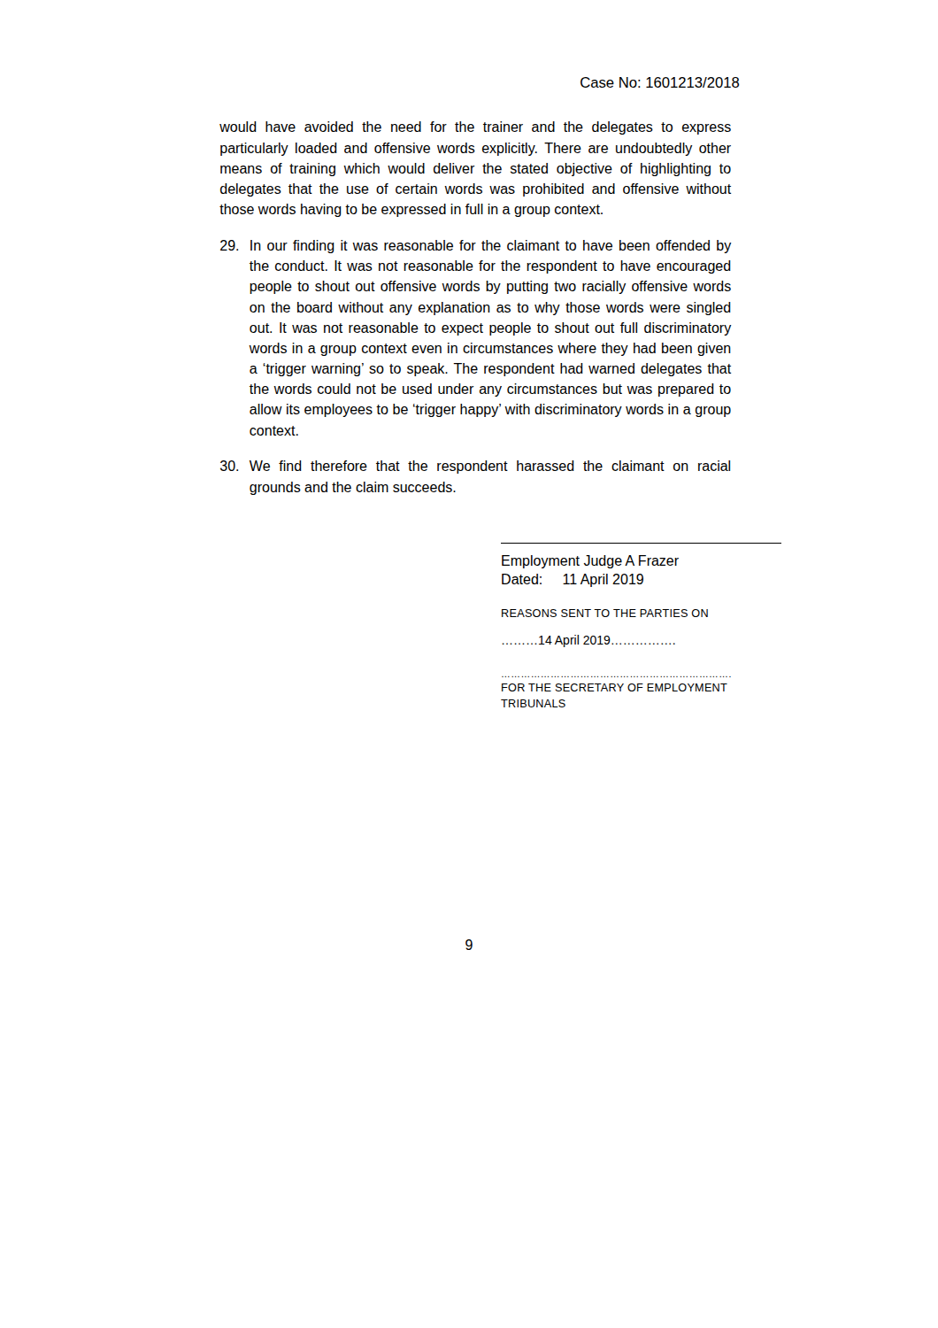Case No: 1601213/2018
would have avoided the need for the trainer and the delegates to express particularly loaded and offensive words explicitly. There are undoubtedly other means of training which would deliver the stated objective of highlighting to delegates that the use of certain words was prohibited and offensive without those words having to be expressed in full in a group context.
29. In our finding it was reasonable for the claimant to have been offended by the conduct. It was not reasonable for the respondent to have encouraged people to shout out offensive words by putting two racially offensive words on the board without any explanation as to why those words were singled out. It was not reasonable to expect people to shout out full discriminatory words in a group context even in circumstances where they had been given a ‘trigger warning’ so to speak. The respondent had warned delegates that the words could not be used under any circumstances but was prepared to allow its employees to be ‘trigger happy’ with discriminatory words in a group context.
30. We find therefore that the respondent harassed the claimant on racial grounds and the claim succeeds.
Employment Judge A Frazer
Dated: 11 April 2019
REASONS SENT TO THE PARTIES ON
………14 April 2019…………….
…………………………………………………………….
FOR THE SECRETARY OF EMPLOYMENT TRIBUNALS
9